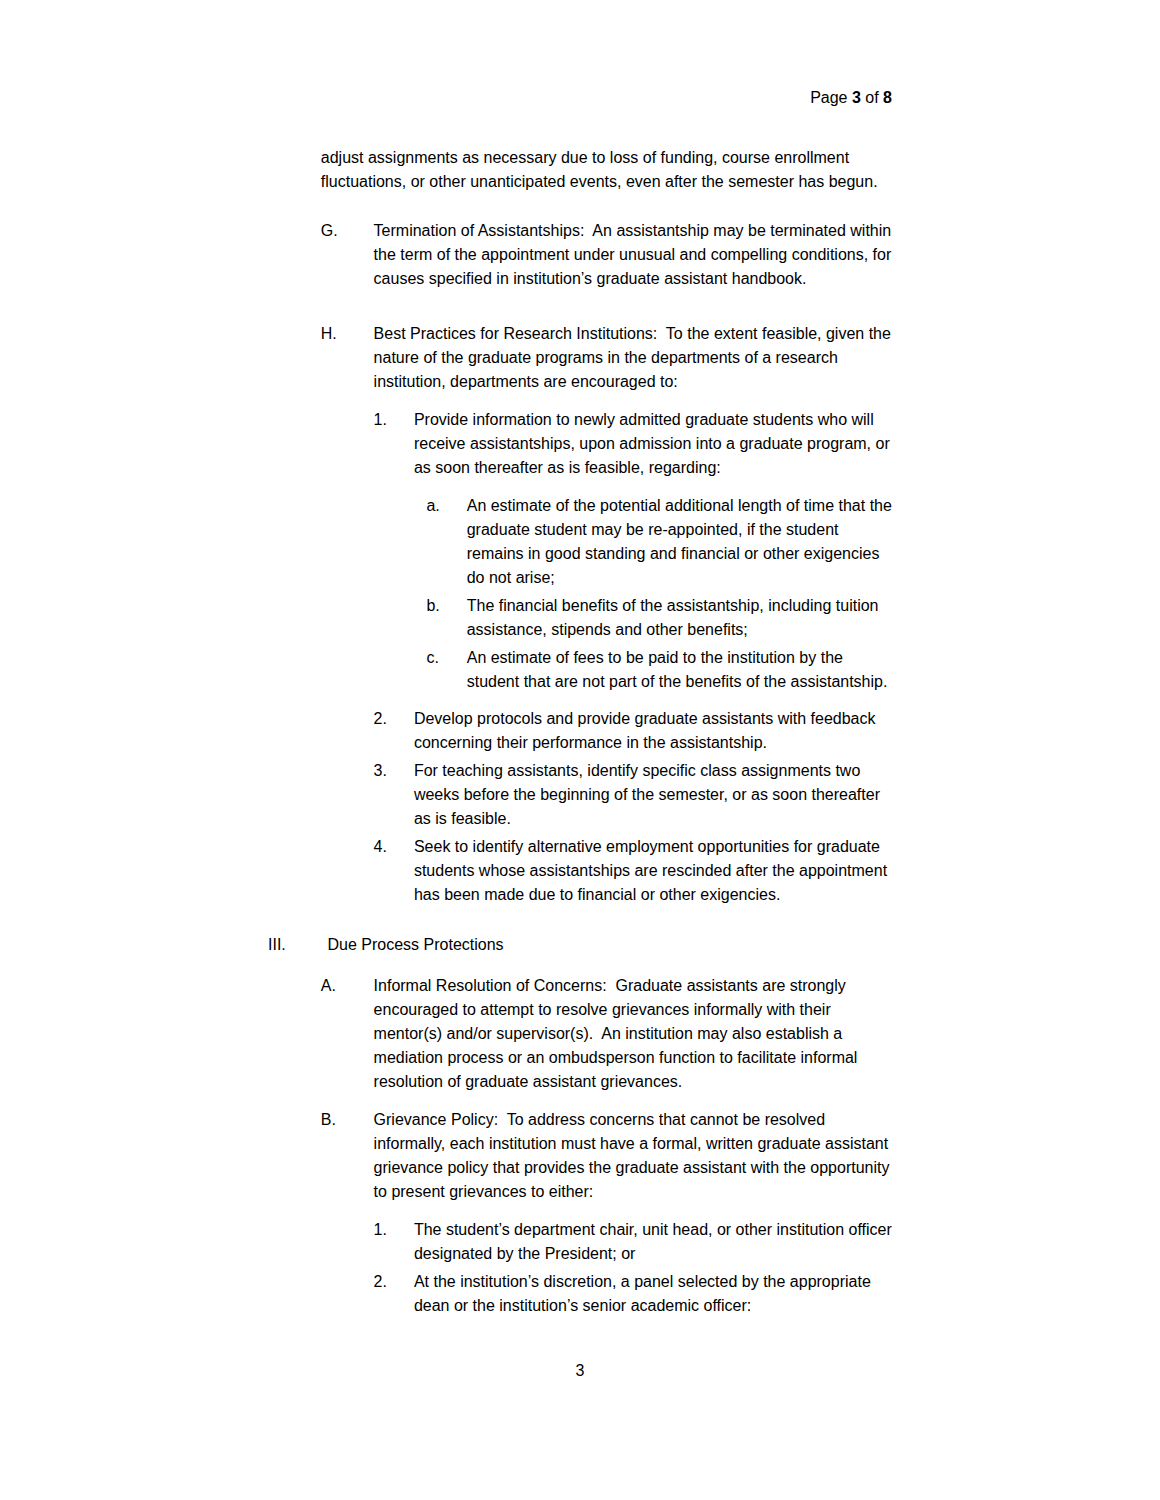Page 3 of 8
adjust assignments as necessary due to loss of funding, course enrollment fluctuations, or other unanticipated events, even after the semester has begun.
G.
Termination of Assistantships: An assistantship may be terminated within the term of the appointment under unusual and compelling conditions, for causes specified in institution’s graduate assistant handbook.
H.
Best Practices for Research Institutions: To the extent feasible, given the nature of the graduate programs in the departments of a research institution, departments are encouraged to:
1.
Provide information to newly admitted graduate students who will receive assistantships, upon admission into a graduate program, or as soon thereafter as is feasible, regarding:
a.
An estimate of the potential additional length of time that the graduate student may be re-appointed, if the student remains in good standing and financial or other exigencies do not arise;
b.
The financial benefits of the assistantship, including tuition assistance, stipends and other benefits;
c.
An estimate of fees to be paid to the institution by the student that are not part of the benefits of the assistantship.
2.
Develop protocols and provide graduate assistants with feedback concerning their performance in the assistantship.
3.
For teaching assistants, identify specific class assignments two weeks before the beginning of the semester, or as soon thereafter as is feasible.
4.
Seek to identify alternative employment opportunities for graduate students whose assistantships are rescinded after the appointment has been made due to financial or other exigencies.
III.
Due Process Protections
A.
Informal Resolution of Concerns: Graduate assistants are strongly encouraged to attempt to resolve grievances informally with their mentor(s) and/or supervisor(s). An institution may also establish a mediation process or an ombudsperson function to facilitate informal resolution of graduate assistant grievances.
B.
Grievance Policy: To address concerns that cannot be resolved informally, each institution must have a formal, written graduate assistant grievance policy that provides the graduate assistant with the opportunity to present grievances to either:
1.
The student’s department chair, unit head, or other institution officer designated by the President; or
2.
At the institution’s discretion, a panel selected by the appropriate dean or the institution’s senior academic officer:
3